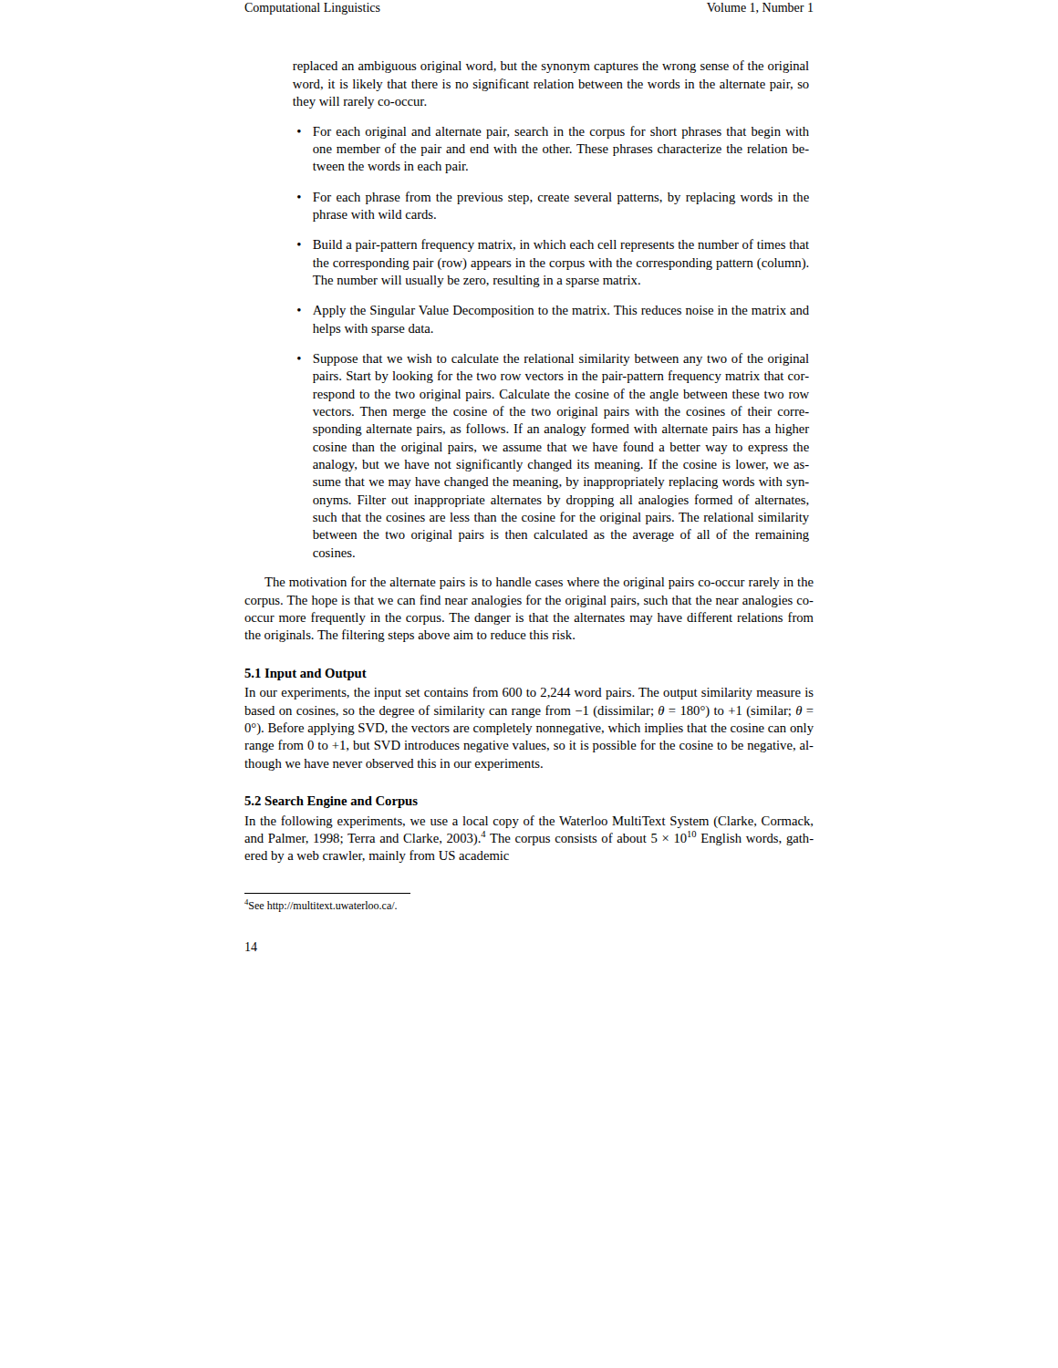Computational Linguistics
Volume 1, Number 1
replaced an ambiguous original word, but the synonym captures the wrong sense of the original word, it is likely that there is no significant relation between the words in the alternate pair, so they will rarely co-occur.
For each original and alternate pair, search in the corpus for short phrases that begin with one member of the pair and end with the other. These phrases characterize the relation between the words in each pair.
For each phrase from the previous step, create several patterns, by replacing words in the phrase with wild cards.
Build a pair-pattern frequency matrix, in which each cell represents the number of times that the corresponding pair (row) appears in the corpus with the corresponding pattern (column). The number will usually be zero, resulting in a sparse matrix.
Apply the Singular Value Decomposition to the matrix. This reduces noise in the matrix and helps with sparse data.
Suppose that we wish to calculate the relational similarity between any two of the original pairs. Start by looking for the two row vectors in the pair-pattern frequency matrix that correspond to the two original pairs. Calculate the cosine of the angle between these two row vectors. Then merge the cosine of the two original pairs with the cosines of their corresponding alternate pairs, as follows. If an analogy formed with alternate pairs has a higher cosine than the original pairs, we assume that we have found a better way to express the analogy, but we have not significantly changed its meaning. If the cosine is lower, we assume that we may have changed the meaning, by inappropriately replacing words with synonyms. Filter out inappropriate alternates by dropping all analogies formed of alternates, such that the cosines are less than the cosine for the original pairs. The relational similarity between the two original pairs is then calculated as the average of all of the remaining cosines.
The motivation for the alternate pairs is to handle cases where the original pairs co-occur rarely in the corpus. The hope is that we can find near analogies for the original pairs, such that the near analogies co-occur more frequently in the corpus. The danger is that the alternates may have different relations from the originals. The filtering steps above aim to reduce this risk.
5.1 Input and Output
In our experiments, the input set contains from 600 to 2,244 word pairs. The output similarity measure is based on cosines, so the degree of similarity can range from −1 (dissimilar; θ = 180°) to +1 (similar; θ = 0°). Before applying SVD, the vectors are completely nonnegative, which implies that the cosine can only range from 0 to +1, but SVD introduces negative values, so it is possible for the cosine to be negative, although we have never observed this in our experiments.
5.2 Search Engine and Corpus
In the following experiments, we use a local copy of the Waterloo MultiText System (Clarke, Cormack, and Palmer, 1998; Terra and Clarke, 2003).4 The corpus consists of about 5 × 1010 English words, gathered by a web crawler, mainly from US academic
4See http://multitext.uwaterloo.ca/.
14